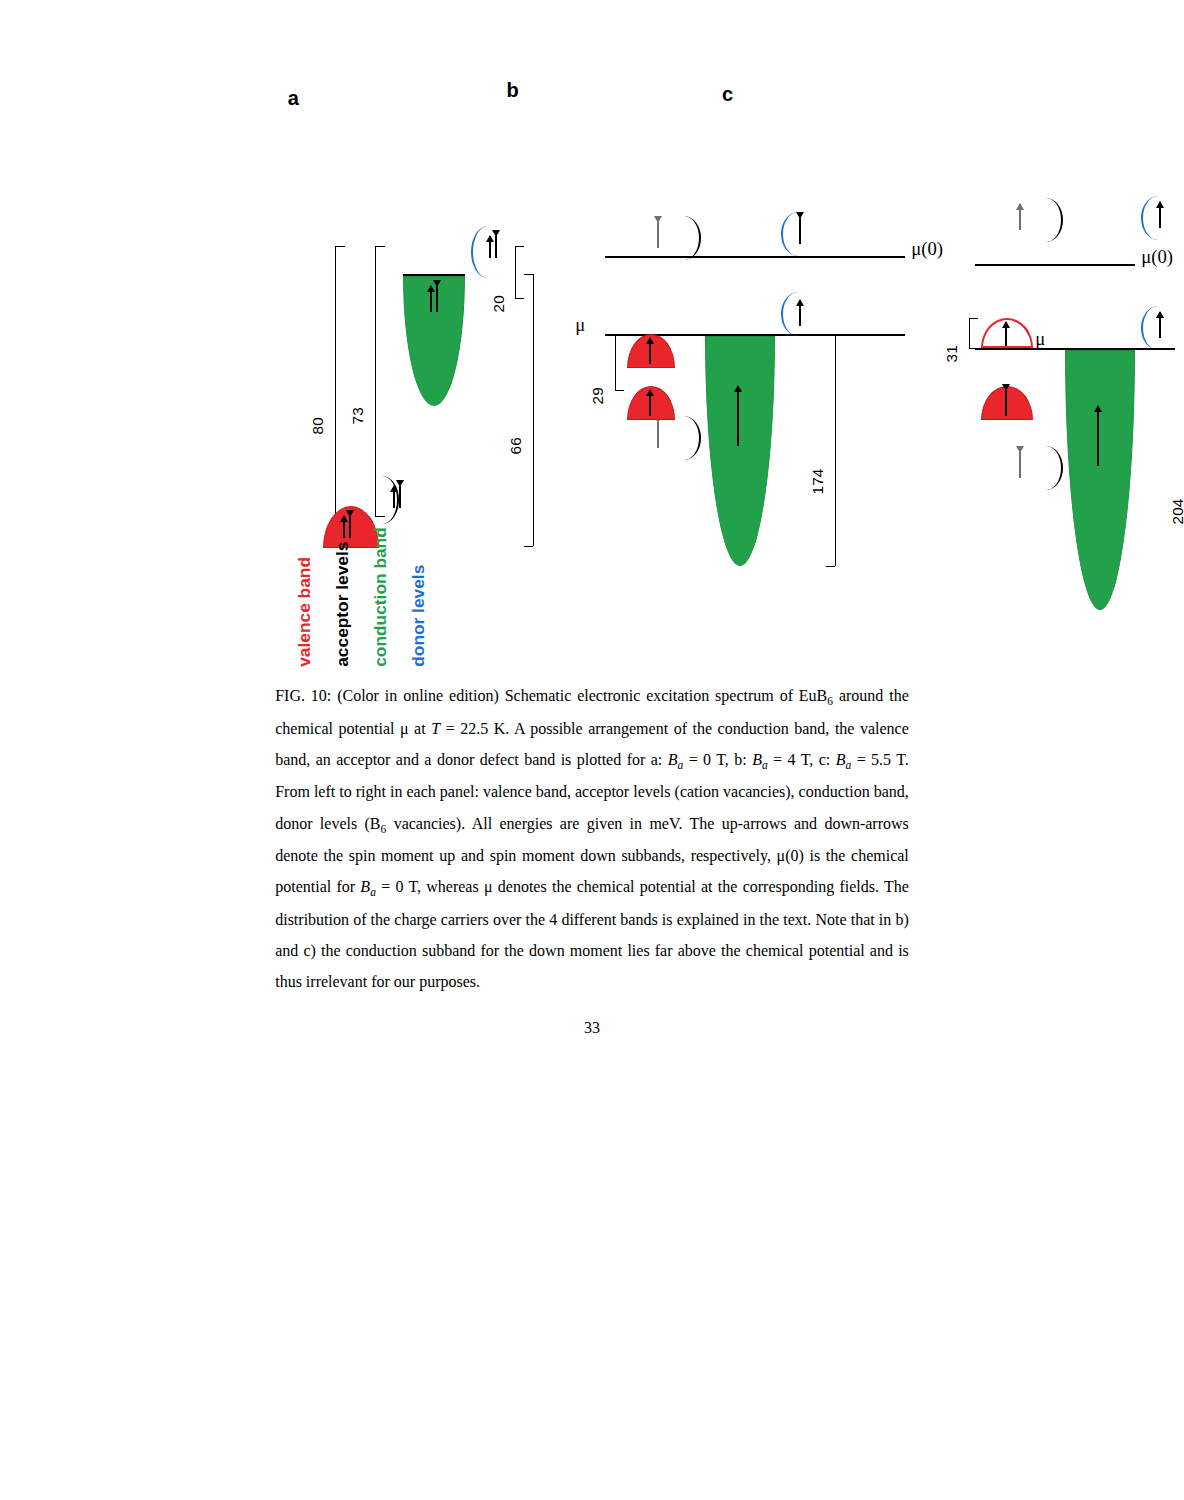a b c
80
73
20
66
valence band acceptor levels conduction band donor levels
μ(0)
μ
29
174
μ(0)
μ
31
204
FIG. 10: (Color in online edition) Schematic electronic excitation spectrum of EuB6 around the chemical potential μ at T = 22.5 K. A possible arrangement of the conduction band, the valence band, an acceptor and a donor defect band is plotted for a: Ba = 0 T, b: Ba = 4 T, c: Ba = 5.5 T. From left to right in each panel: valence band, acceptor levels (cation vacancies), conduction band, donor levels (B6 vacancies). All energies are given in meV. The up-arrows and down-arrows denote the spin moment up and spin moment down subbands, respectively, μ(0) is the chemical potential for Ba = 0 T, whereas μ denotes the chemical potential at the corresponding fields. The distribution of the charge carriers over the 4 different bands is explained in the text. Note that in b) and c) the conduction subband for the down moment lies far above the chemical potential and is thus irrelevant for our purposes.
33